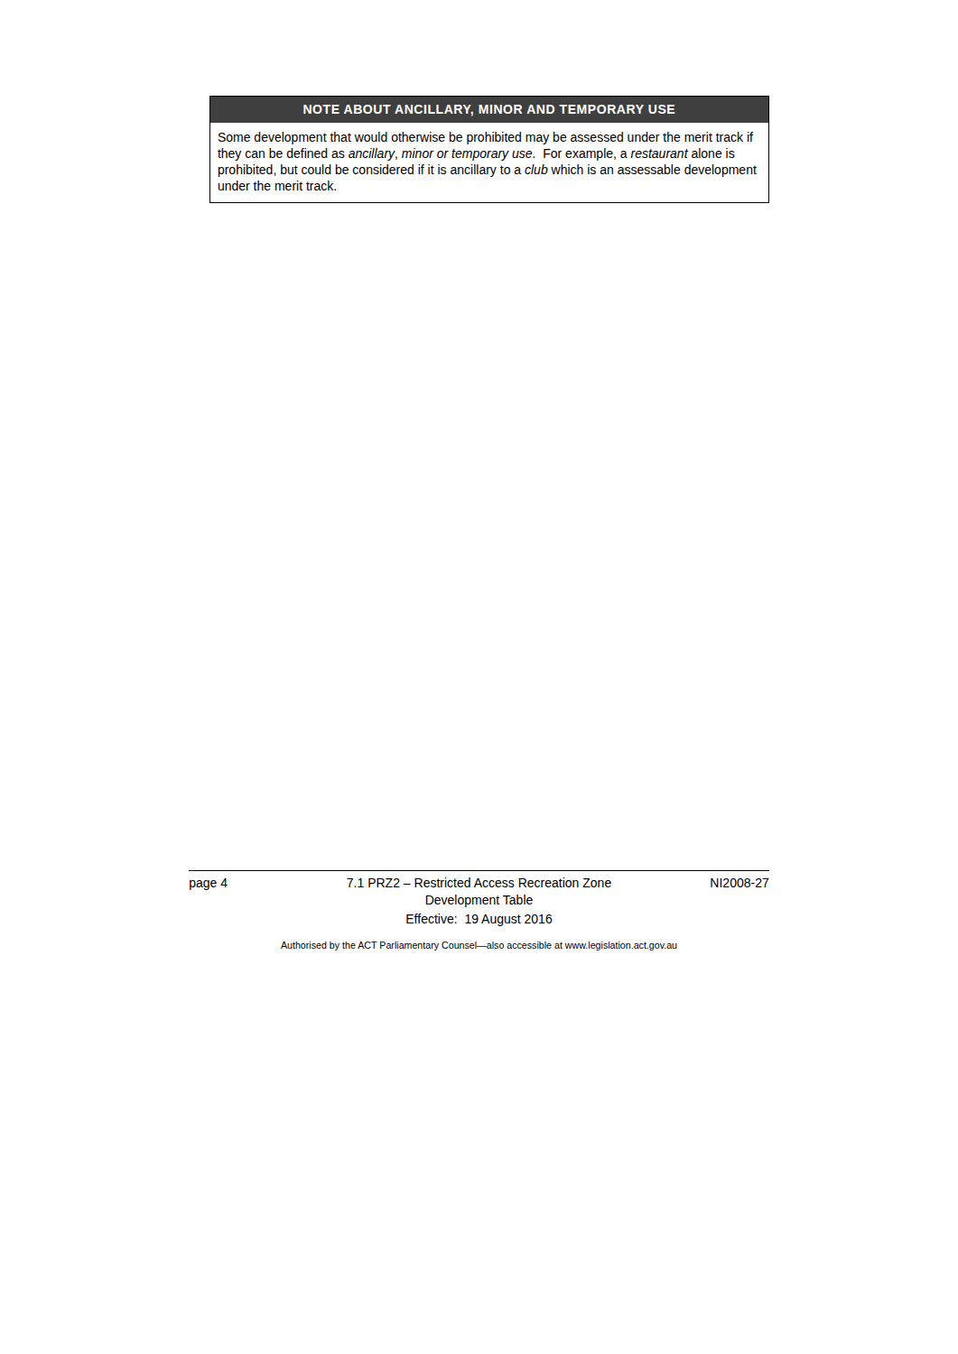NOTE ABOUT ANCILLARY, MINOR AND TEMPORARY USE
Some development that would otherwise be prohibited may be assessed under the merit track if they can be defined as ancillary, minor or temporary use. For example, a restaurant alone is prohibited, but could be considered if it is ancillary to a club which is an assessable development under the merit track.
page 4
7.1 PRZ2 – Restricted Access Recreation Zone Development Table
NI2008-27
Effective: 19 August 2016
Authorised by the ACT Parliamentary Counsel—also accessible at www.legislation.act.gov.au